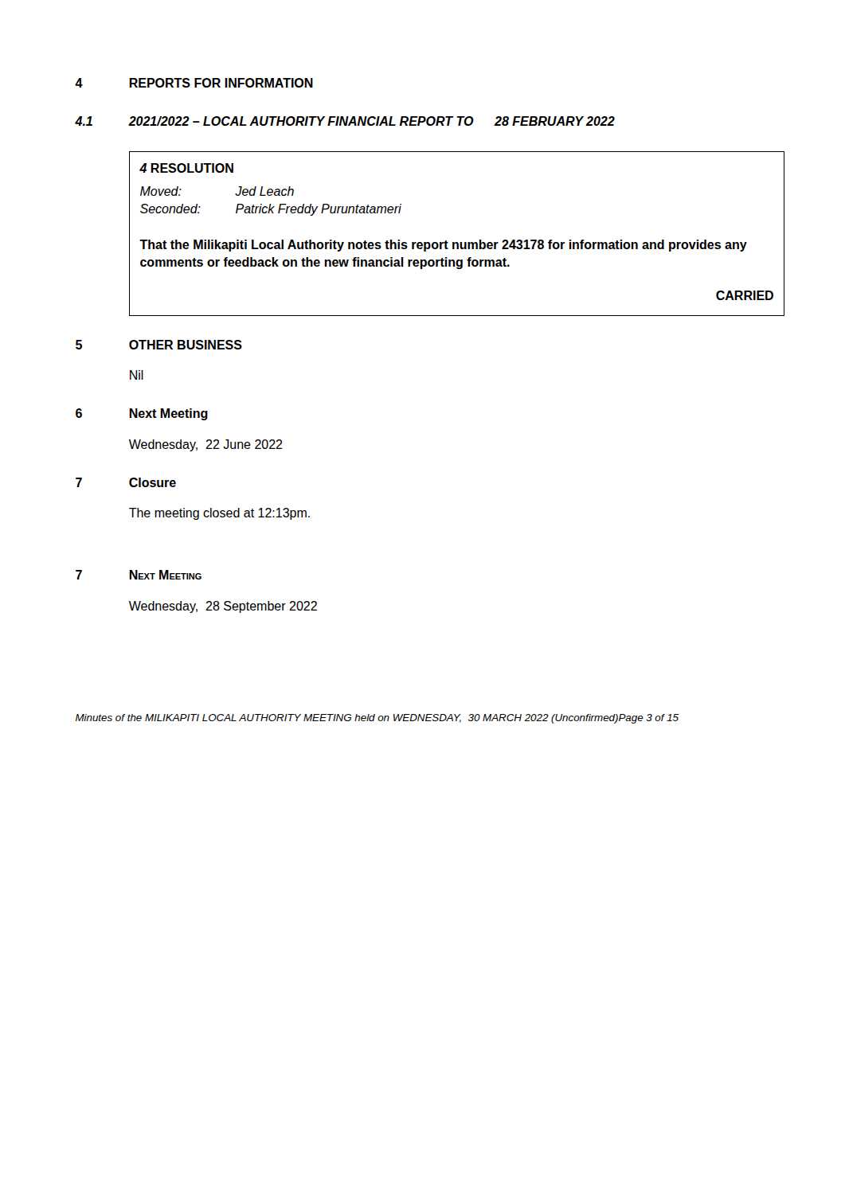4
REPORTS FOR INFORMATION
4.1
2021/2022 – LOCAL AUTHORITY FINANCIAL REPORT TO 28 FEBRUARY 2022
4 RESOLUTION
Moved: Jed Leach
Seconded: Patrick Freddy Puruntatameri
That the Milikapiti Local Authority notes this report number 243178 for information and provides any comments or feedback on the new financial reporting format.
CARRIED
5
OTHER BUSINESS
Nil
6
Next Meeting
Wednesday, 22 June 2022
7
Closure
The meeting closed at 12:13pm.
7
Next Meeting
Wednesday, 28 September 2022
Minutes of the MILIKAPITI LOCAL AUTHORITY MEETING held on WEDNESDAY, 30 MARCH 2022 (Unconfirmed)Page 3 of 15